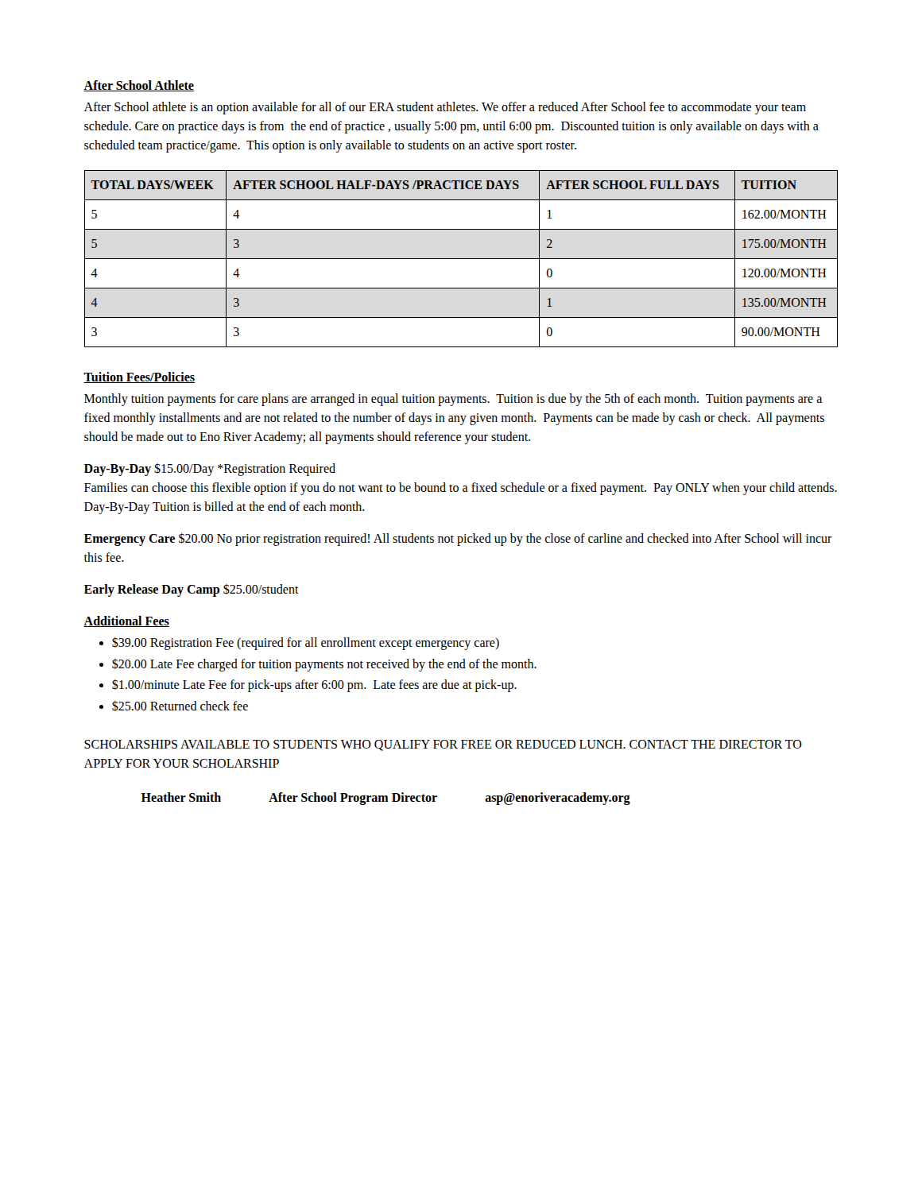After School Athlete
After School athlete is an option available for all of our ERA student athletes. We offer a reduced After School fee to accommodate your team schedule. Care on practice days is from the end of practice , usually 5:00 pm, until 6:00 pm. Discounted tuition is only available on days with a scheduled team practice/game. This option is only available to students on an active sport roster.
| TOTAL DAYS/WEEK | AFTER SCHOOL HALF-DAYS /PRACTICE DAYS | AFTER SCHOOL FULL DAYS | TUITION |
| --- | --- | --- | --- |
| 5 | 4 | 1 | 162.00/MONTH |
| 5 | 3 | 2 | 175.00/MONTH |
| 4 | 4 | 0 | 120.00/MONTH |
| 4 | 3 | 1 | 135.00/MONTH |
| 3 | 3 | 0 | 90.00/MONTH |
Tuition Fees/Policies
Monthly tuition payments for care plans are arranged in equal tuition payments. Tuition is due by the 5th of each month. Tuition payments are a fixed monthly installments and are not related to the number of days in any given month. Payments can be made by cash or check. All payments should be made out to Eno River Academy; all payments should reference your student.
Day-By-Day $15.00/Day *Registration Required
Families can choose this flexible option if you do not want to be bound to a fixed schedule or a fixed payment. Pay ONLY when your child attends. Day-By-Day Tuition is billed at the end of each month.
Emergency Care $20.00 No prior registration required! All students not picked up by the close of carline and checked into After School will incur this fee.
Early Release Day Camp $25.00/student
Additional Fees
$39.00 Registration Fee (required for all enrollment except emergency care)
$20.00 Late Fee charged for tuition payments not received by the end of the month.
$1.00/minute Late Fee for pick-ups after 6:00 pm. Late fees are due at pick-up.
$25.00 Returned check fee
Scholarships available to students who qualify for free or reduced lunch. Contact the director to apply for your scholarship
Heather Smith After School Program Director asp@enoriveracademy.org